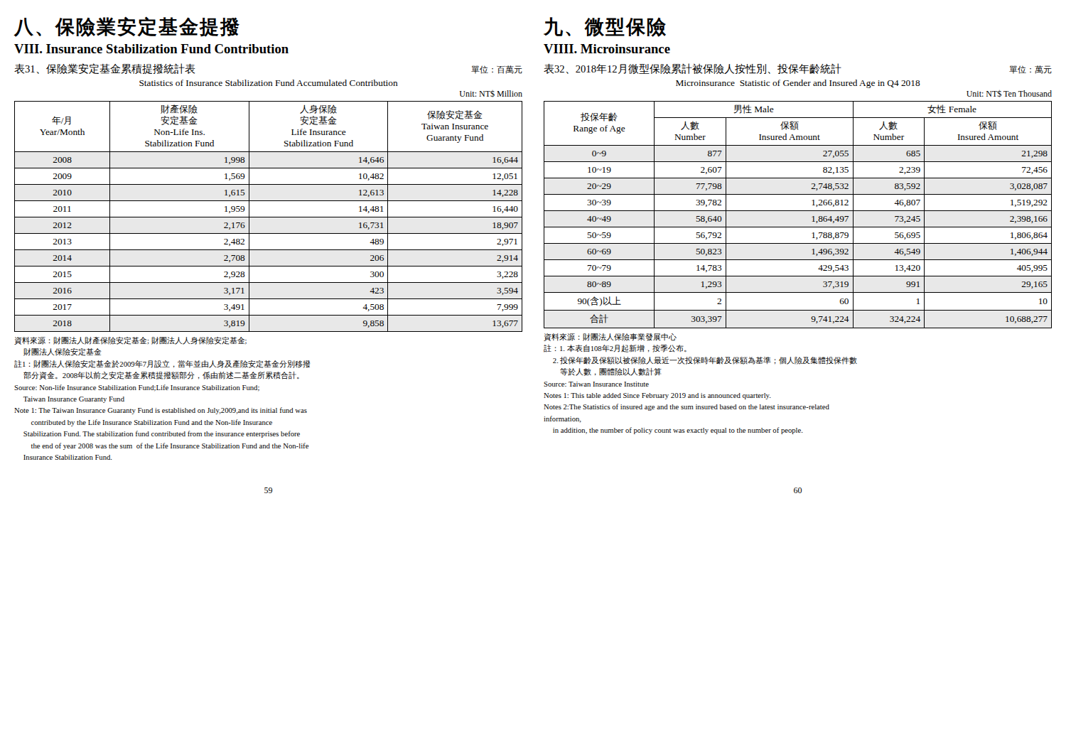八、保險業安定基金提撥
VIII. Insurance Stabilization Fund Contribution
表31、保險業安定基金累積提撥統計表
單位：百萬元
Statistics of Insurance Stabilization Fund Accumulated Contribution
Unit: NT$ Million
| 年/月 Year/Month | 財產保險 安定基金 Non-Life Ins. Stabilization Fund | 人身保險 安定基金 Life Insurance Stabilization Fund | 保險安定基金 Taiwan Insurance Guaranty Fund |
| --- | --- | --- | --- |
| 2008 | 1,998 | 14,646 | 16,644 |
| 2009 | 1,569 | 10,482 | 12,051 |
| 2010 | 1,615 | 12,613 | 14,228 |
| 2011 | 1,959 | 14,481 | 16,440 |
| 2012 | 2,176 | 16,731 | 18,907 |
| 2013 | 2,482 | 489 | 2,971 |
| 2014 | 2,708 | 206 | 2,914 |
| 2015 | 2,928 | 300 | 3,228 |
| 2016 | 3,171 | 423 | 3,594 |
| 2017 | 3,491 | 4,508 | 7,999 |
| 2018 | 3,819 | 9,858 | 13,677 |
資料來源：財團法人財產保險安定基金; 財團法人人身保險安定基金;
財團法人保險安定基金
註1：財團法人保險安定基金於2009年7月設立，當年並由人身及產險安定基金分別移撥
部分資金。2008年以前之安定基金累積提撥額部分，係由前述二基金所累積合計。
Source: Non-life Insurance Stabilization Fund;Life Insurance Stabilization Fund;
Taiwan Insurance Guaranty Fund
Note 1: The Taiwan Insurance Guaranty Fund is established on July,2009,and its initial fund was
contributed by the Life Insurance Stabilization Fund and the Non-life Insurance
Stabilization Fund. The stabilization fund contributed from the insurance enterprises before
the end of year 2008 was the sum of the Life Insurance Stabilization Fund and the Non-life
Insurance Stabilization Fund.
九、微型保險
VIIII. Microinsurance
表32、2018年12月微型保險累計被保險人按性別、投保年齡統計
單位：萬元
Microinsurance Statistic of Gender and Insured Age in Q4 2018
Unit: NT$ Ten Thousand
| 投保年齡 Range of Age | 男性 Male | 女性 Female |
| --- | --- | --- |
| 人數 Number | 保額 Insured Amount | 人數 Number | 保額 Insured Amount |
| 0~9 | 877 | 27,055 | 685 | 21,298 |
| 10~19 | 2,607 | 82,135 | 2,239 | 72,456 |
| 20~29 | 77,798 | 2,748,532 | 83,592 | 3,028,087 |
| 30~39 | 39,782 | 1,266,812 | 46,807 | 1,519,292 |
| 40~49 | 58,640 | 1,864,497 | 73,245 | 2,398,166 |
| 50~59 | 56,792 | 1,788,879 | 56,695 | 1,806,864 |
| 60~69 | 50,823 | 1,496,392 | 46,549 | 1,406,944 |
| 70~79 | 14,783 | 429,543 | 13,420 | 405,995 |
| 80~89 | 1,293 | 37,319 | 991 | 29,165 |
| 90(含)以上 | 2 | 60 | 1 | 10 |
| 合計 | 303,397 | 9,741,224 | 324,224 | 10,688,277 |
資料來源：財團法人保險事業發展中心
註：1. 本表自108年2月起新增，按季公布。
2. 投保年齡及保額以被保險人最近一次投保時年齡及保額為基準；個人險及集體投保件數
等於人數，團體險以人數計算
Source: Taiwan Insurance Institute
Notes 1: This table added Since February 2019 and is announced quarterly.
Notes 2:The Statistics of insured age and the sum insured based on the latest insurance-related
information,
in addition, the number of policy count was exactly equal to the number of people.
59
60